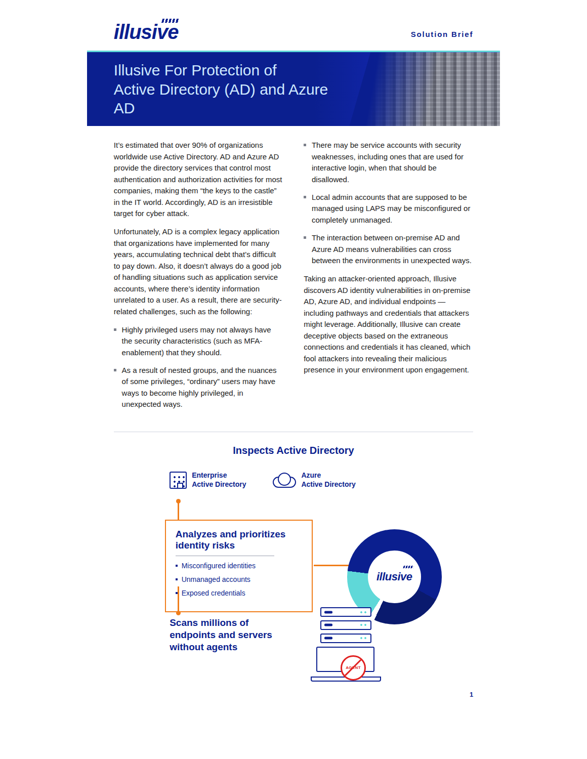illusive
Solution Brief
Illusive For Protection ofActive Directory (AD) and Azure AD
It’s estimated that over 90% of organizations worldwide use Active Directory. AD and Azure AD provide the directory services that control most authentication and authorization activities for most companies, making them “the keys to the castle” in the IT world. Accordingly, AD is an irresistible target for cyber attack.
Unfortunately, AD is a complex legacy application that organizations have implemented for many years, accumulating technical debt that’s difficult to pay down. Also, it doesn’t always do a good job of handling situations such as application service accounts, where there’s identity information unrelated to a user. As a result, there are security-related challenges, such as the following:
Highly privileged users may not always have the security characteristics (such as MFA-enablement) that they should.
As a result of nested groups, and the nuances of some privileges, “ordinary” users may have ways to become highly privileged, in unexpected ways.
There may be service accounts with security weaknesses, including ones that are used for interactive login, when that should be disallowed.
Local admin accounts that are supposed to be managed using LAPS may be misconfigured or completely unmanaged.
The interaction between on-premise AD and Azure AD means vulnerabilities can cross between the environments in unexpected ways.
Taking an attacker-oriented approach, Illusive discovers AD identity vulnerabilities in on-premise AD, Azure AD, and individual endpoints — including pathways and credentials that attackers might leverage. Additionally, Illusive can create deceptive objects based on the extraneous connections and credentials it has cleaned, which fool attackers into revealing their malicious presence in your environment upon engagement.
Inspects Active Directory
Enterprise
Active Directory
Azure
Active Directory
Analyzes and prioritizes
identity risks
Misconfigured identities
Unmanaged accounts
Exposed credentials
Scans millions of
endpoints and servers
without agents
illusive
AGENT
1